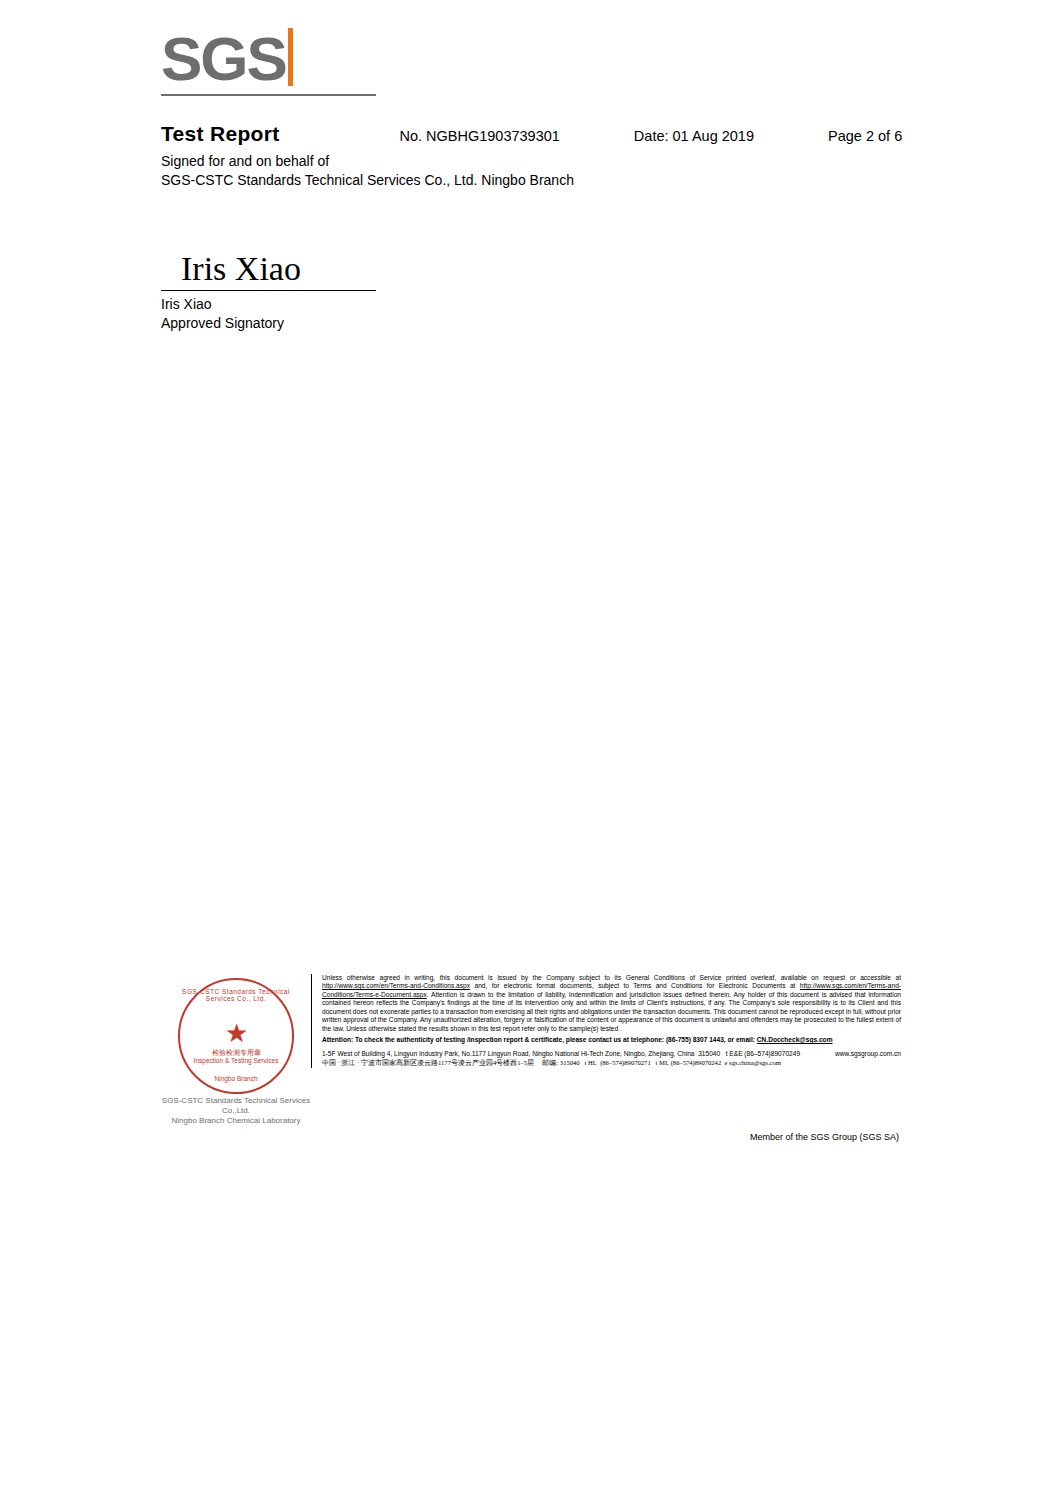SGS
Test Report
No. NGBHG1903739301 Date: 01 Aug 2019 Page 2 of 6
Signed for and on behalf of
SGS-CSTC Standards Technical Services Co., Ltd. Ningbo Branch
Iris Xiao
Iris Xiao
Approved Signatory
SGS-CSTC Standards Technical Services Co., Ltd.
★
检验检测专用章
Inspection & Testing Services
Ningbo Branch
SGS-CSTC Standards Technical Services Co.,Ltd.
Ningbo Branch Chemical Laboratory
Unless otherwise agreed in writing, this document is issued by the Company subject to its General Conditions of Service printed overleaf, available on request or accessible at http://www.sgs.com/en/Terms-and-Conditions.aspx and, for electronic format documents, subject to Terms and Conditions for Electronic Documents at http://www.sgs.com/en/Terms-and-Conditions/Terms-e-Document.aspx. Attention is drawn to the limitation of liability, indemnification and jurisdiction issues defined therein. Any holder of this document is advised that information contained hereon reflects the Company's findings at the time of its intervention only and within the limits of Client's instructions, if any. The Company's sole responsibility is to its Client and this document does not exonerate parties to a transaction from exercising all their rights and obligations under the transaction documents. This document cannot be reproduced except in full, without prior written approval of the Company. Any unauthorized alteration, forgery or falsification of the content or appearance of this document is unlawful and offenders may be prosecuted to the fullest extent of the law. Unless otherwise stated the results shown in this test report refer only to the sample(s) tested . Attention: To check the authenticity of testing /inspection report & certificate, please contact us at telephone: (86-755) 8307 1443, or email: CN.Doccheck@sgs.com
1-5F West of Building 4, Lingyun Industry Park, No.1177 Lingyun Road, Ningbo National Hi-Tech Zone, Ningbo, Zhejiang, China 315040 t E&E (86–574)89070249
www.sgsgroup.com.cn
中国 · 浙江 · 宁波市国家高新区凌云路1177号凌云产业园4号楼西1–5层 邮编: 315040 t HL (86–574)89070271 t ML (86–574)89070242 e sgs.china@sgs.com
Member of the SGS Group (SGS SA)